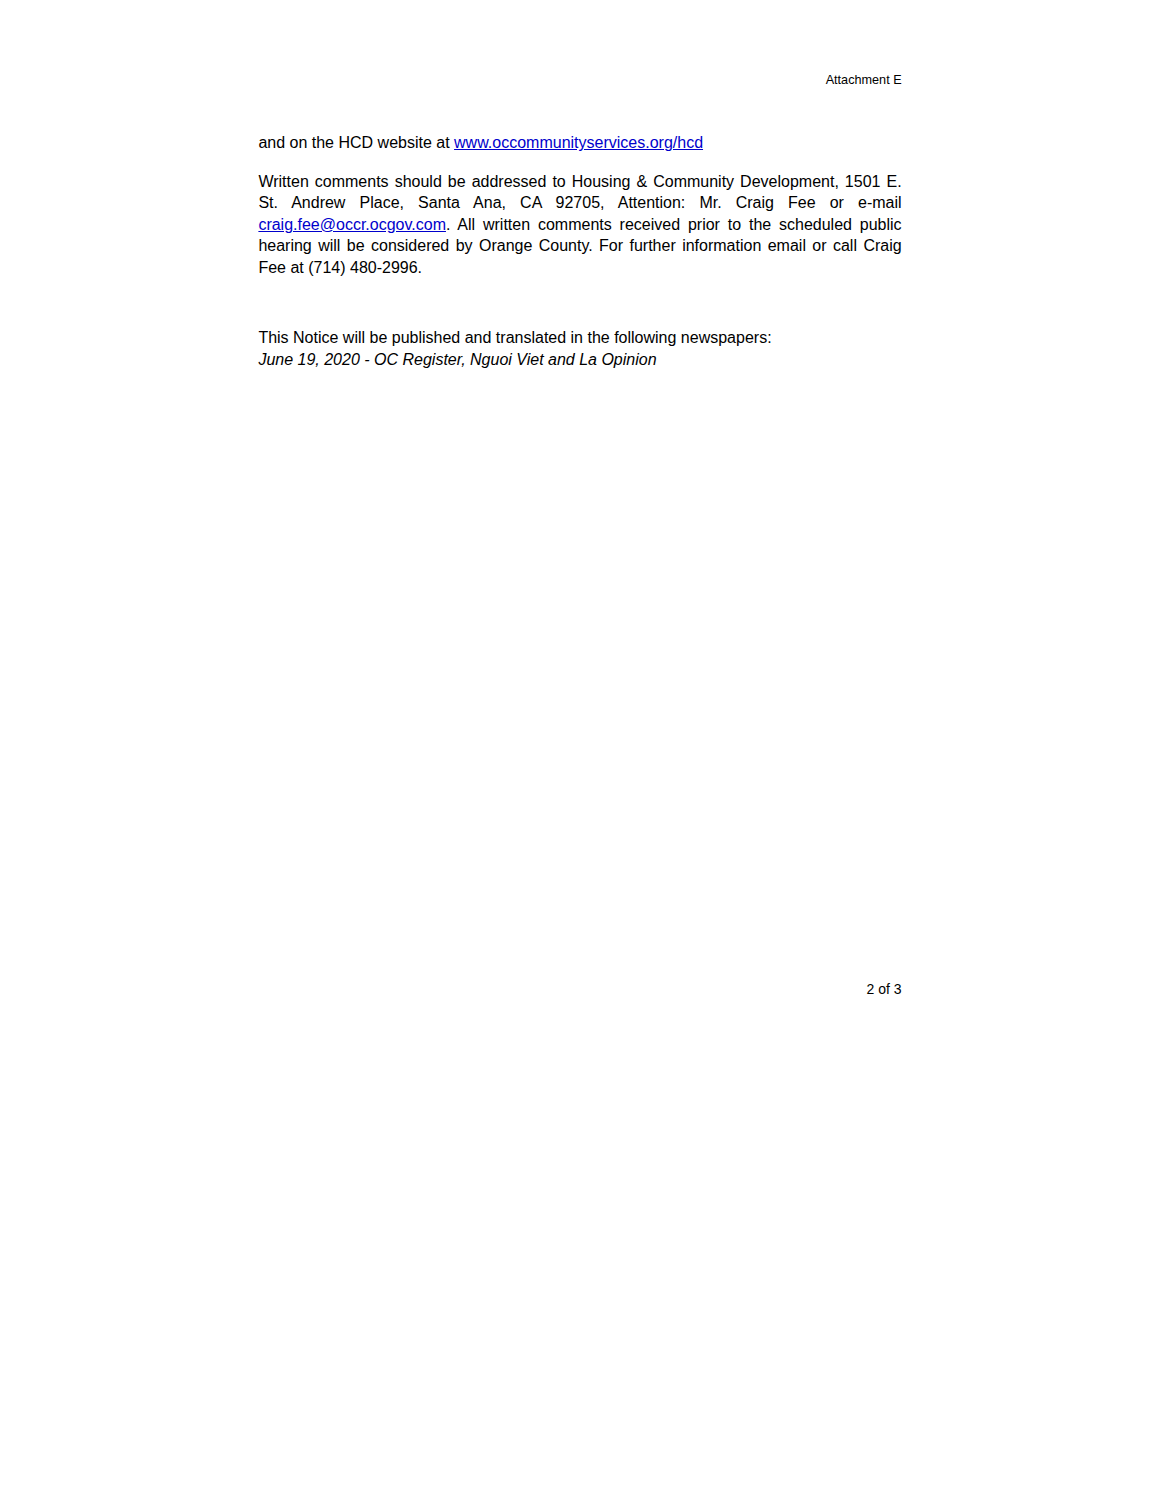Attachment E
and on the HCD website at www.occommunityservices.org/hcd
Written comments should be addressed to Housing & Community Development, 1501 E. St. Andrew Place, Santa Ana, CA 92705, Attention: Mr. Craig Fee or e-mail craig.fee@occr.ocgov.com. All written comments received prior to the scheduled public hearing will be considered by Orange County. For further information email or call Craig Fee at (714) 480-2996.
This Notice will be published and translated in the following newspapers:
June 19, 2020 - OC Register, Nguoi Viet and La Opinion
2 of 3